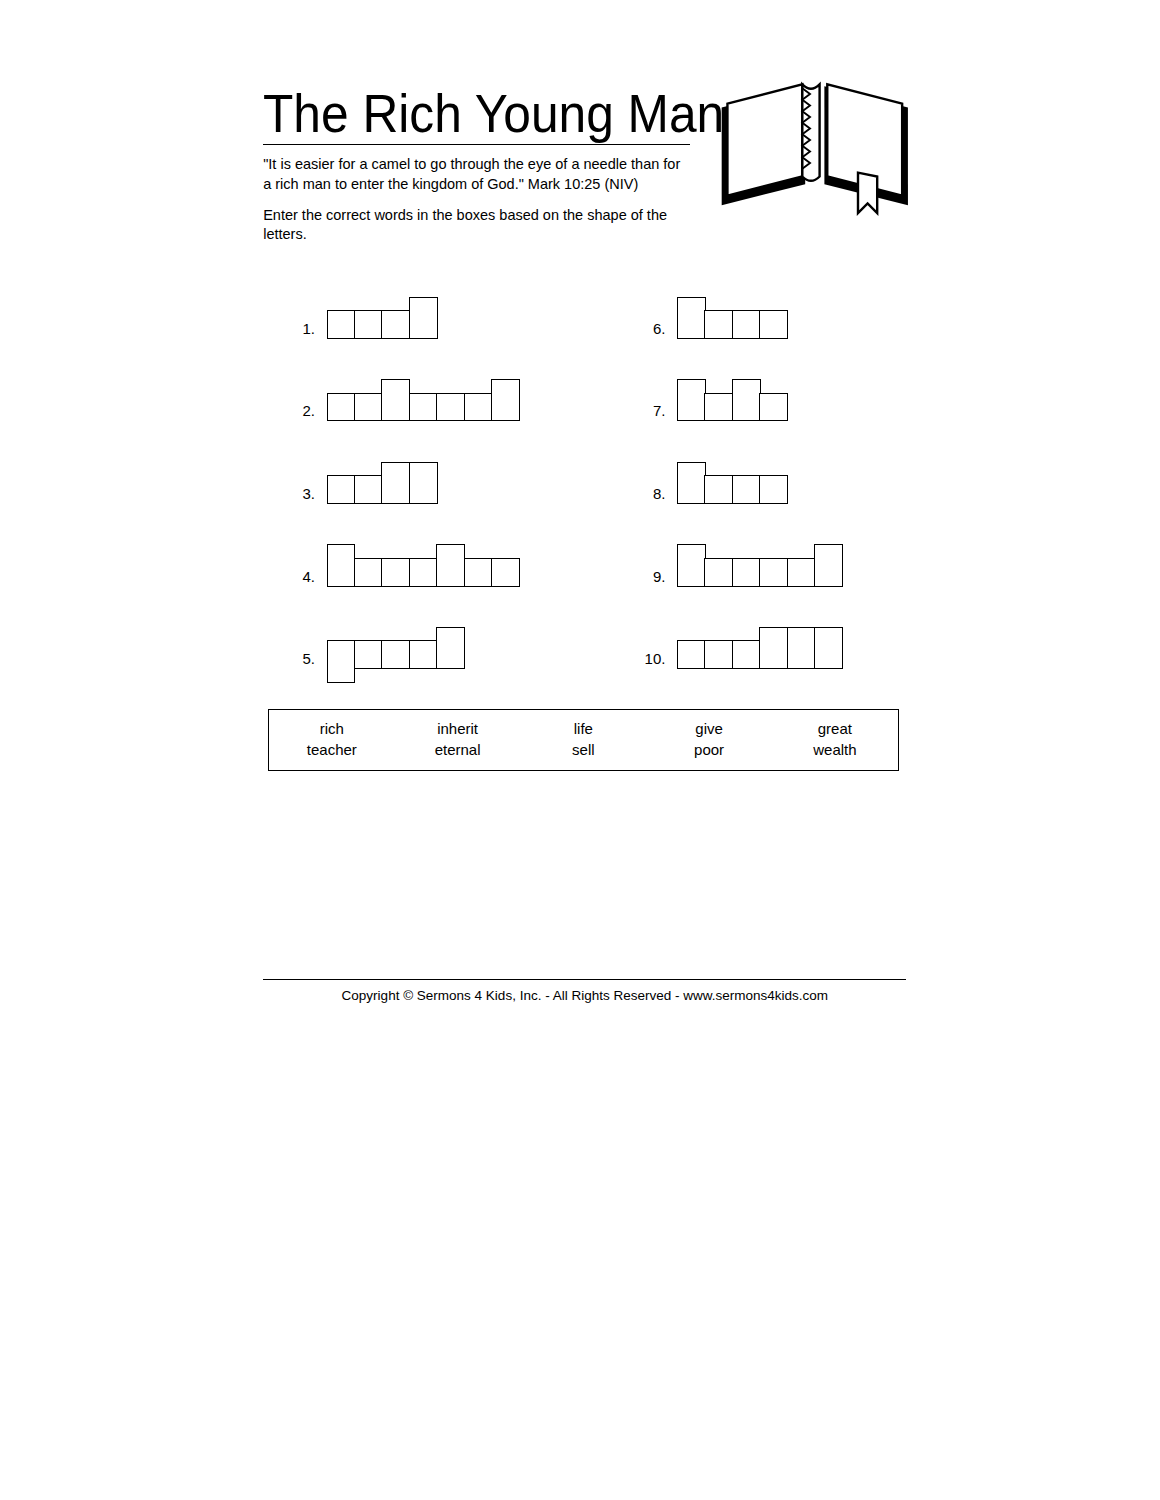The Rich Young Man
"It is easier for a camel to go through the eye of a needle than for a rich man to enter the kingdom of God." Mark 10:25 (NIV)
Enter the correct words in the boxes based on the shape of the letters.
1.
6.
2.
7.
3.
8.
4.
9.
5.
10.
| rich | inherit | life | give | great |
| teacher | eternal | sell | poor | wealth |
Copyright © Sermons 4 Kids, Inc. - All Rights Reserved - www.sermons4kids.com